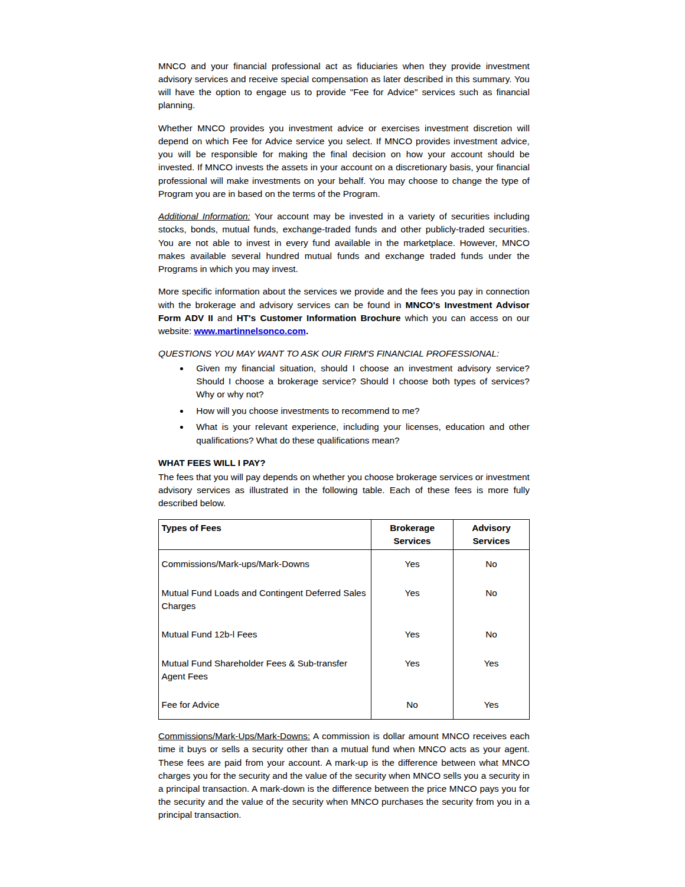MNCO and your financial professional act as fiduciaries when they provide investment advisory services and receive special compensation as later described in this summary. You will have the option to engage us to provide "Fee for Advice" services such as financial planning.
Whether MNCO provides you investment advice or exercises investment discretion will depend on which Fee for Advice service you select. If MNCO provides investment advice, you will be responsible for making the final decision on how your account should be invested. If MNCO invests the assets in your account on a discretionary basis, your financial professional will make investments on your behalf. You may choose to change the type of Program you are in based on the terms of the Program.
Additional Information: Your account may be invested in a variety of securities including stocks, bonds, mutual funds, exchange-traded funds and other publicly-traded securities. You are not able to invest in every fund available in the marketplace. However, MNCO makes available several hundred mutual funds and exchange traded funds under the Programs in which you may invest.
More specific information about the services we provide and the fees you pay in connection with the brokerage and advisory services can be found in MNCO's Investment Advisor Form ADV II and HT's Customer Information Brochure which you can access on our website: www.martinnelsonco.com.
QUESTIONS YOU MAY WANT TO ASK OUR FIRM'S FINANCIAL PROFESSIONAL:
Given my financial situation, should I choose an investment advisory service? Should I choose a brokerage service? Should I choose both types of services? Why or why not?
How will you choose investments to recommend to me?
What is your relevant experience, including your licenses, education and other qualifications? What do these qualifications mean?
What Fees Will I Pay?
The fees that you will pay depends on whether you choose brokerage services or investment advisory services as illustrated in the following table. Each of these fees is more fully described below.
| Types of Fees | Brokerage Services | Advisory Services |
| --- | --- | --- |
| Commissions/Mark-ups/Mark-Downs | Yes | No |
| Mutual Fund Loads and Contingent Deferred Sales Charges | Yes | No |
| Mutual Fund 12b-l Fees | Yes | No |
| Mutual Fund Shareholder Fees & Sub-transfer Agent Fees | Yes | Yes |
| Fee for Advice | No | Yes |
Commissions/Mark-Ups/Mark-Downs: A commission is dollar amount MNCO receives each time it buys or sells a security other than a mutual fund when MNCO acts as your agent. These fees are paid from your account. A mark-up is the difference between what MNCO charges you for the security and the value of the security when MNCO sells you a security in a principal transaction. A mark-down is the difference between the price MNCO pays you for the security and the value of the security when MNCO purchases the security from you in a principal transaction.